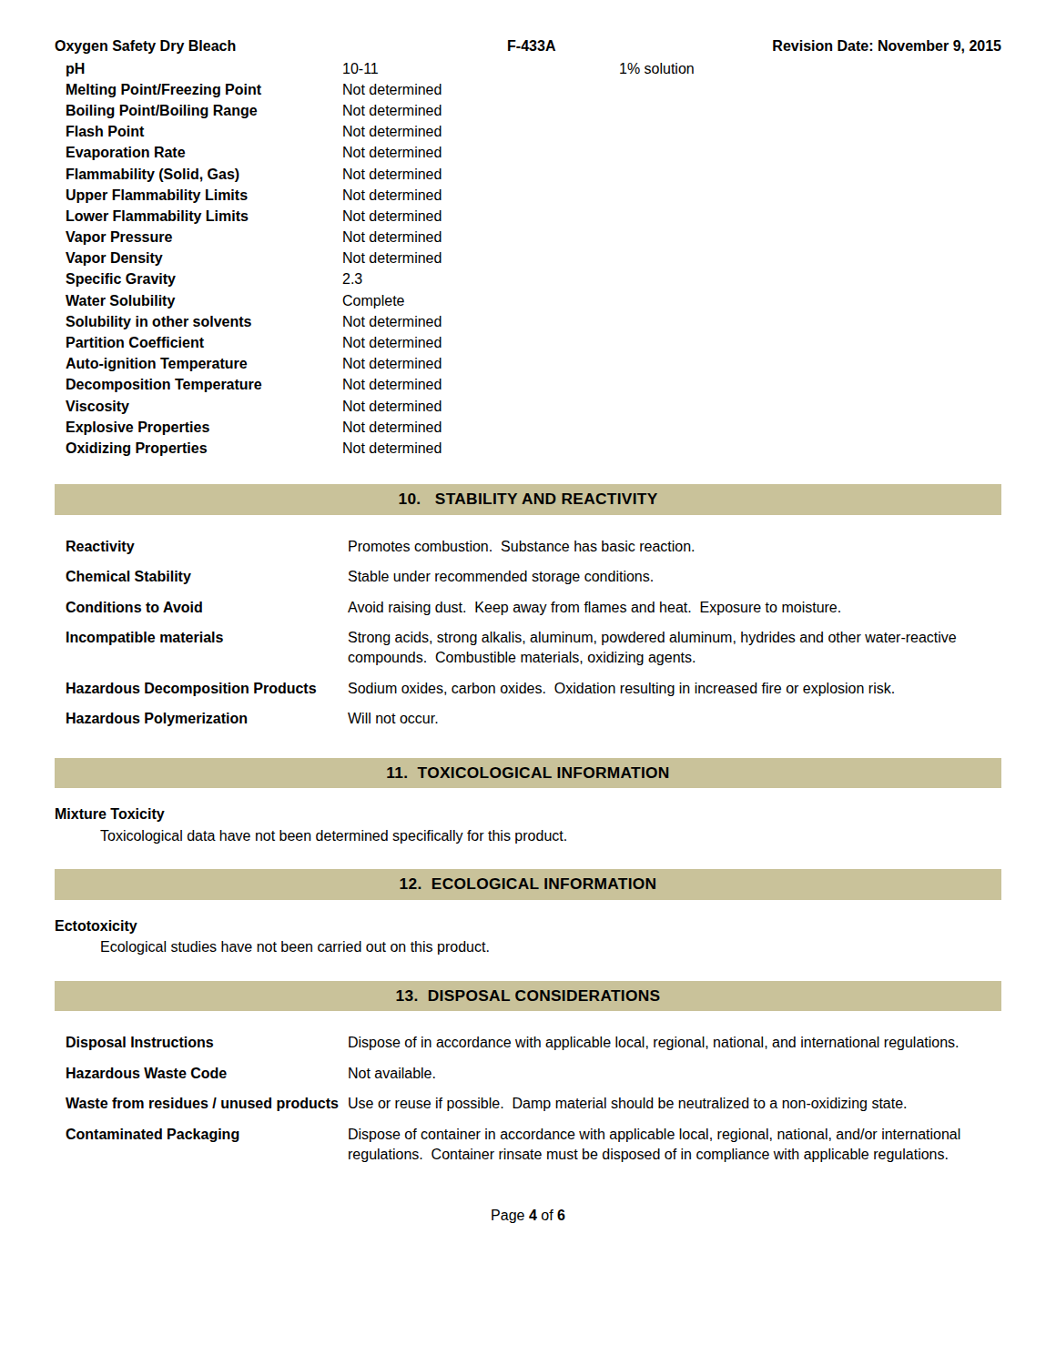Oxygen Safety Dry Bleach
F-433A
Revision Date: November 9, 2015
| pH | 10-11 | 1% solution |
| Melting Point/Freezing Point | Not determined | |
| Boiling Point/Boiling Range | Not determined | |
| Flash Point | Not determined | |
| Evaporation Rate | Not determined | |
| Flammability (Solid, Gas) | Not determined | |
| Upper Flammability Limits | Not determined | |
| Lower Flammability Limits | Not determined | |
| Vapor Pressure | Not determined | |
| Vapor Density | Not determined | |
| Specific Gravity | 2.3 | |
| Water Solubility | Complete | |
| Solubility in other solvents | Not determined | |
| Partition Coefficient | Not determined | |
| Auto-ignition Temperature | Not determined | |
| Decomposition Temperature | Not determined | |
| Viscosity | Not determined | |
| Explosive Properties | Not determined | |
| Oxidizing Properties | Not determined | |
10. STABILITY AND REACTIVITY
| Reactivity | Promotes combustion. Substance has basic reaction. |
| Chemical Stability | Stable under recommended storage conditions. |
| Conditions to Avoid | Avoid raising dust. Keep away from flames and heat. Exposure to moisture. |
| Incompatible materials | Strong acids, strong alkalis, aluminum, powdered aluminum, hydrides and other water-reactive compounds. Combustible materials, oxidizing agents. |
| Hazardous Decomposition Products | Sodium oxides, carbon oxides. Oxidation resulting in increased fire or explosion risk. |
| Hazardous Polymerization | Will not occur. |
11. TOXICOLOGICAL INFORMATION
Mixture Toxicity
Toxicological data have not been determined specifically for this product.
12. ECOLOGICAL INFORMATION
Ectotoxicity
Ecological studies have not been carried out on this product.
13. DISPOSAL CONSIDERATIONS
| Disposal Instructions | Dispose of in accordance with applicable local, regional, national, and international regulations. |
| Hazardous Waste Code | Not available. |
| Waste from residues / unused products | Use or reuse if possible. Damp material should be neutralized to a non-oxidizing state. |
| Contaminated Packaging | Dispose of container in accordance with applicable local, regional, national, and/or international regulations. Container rinsate must be disposed of in compliance with applicable regulations. |
Page 4 of 6